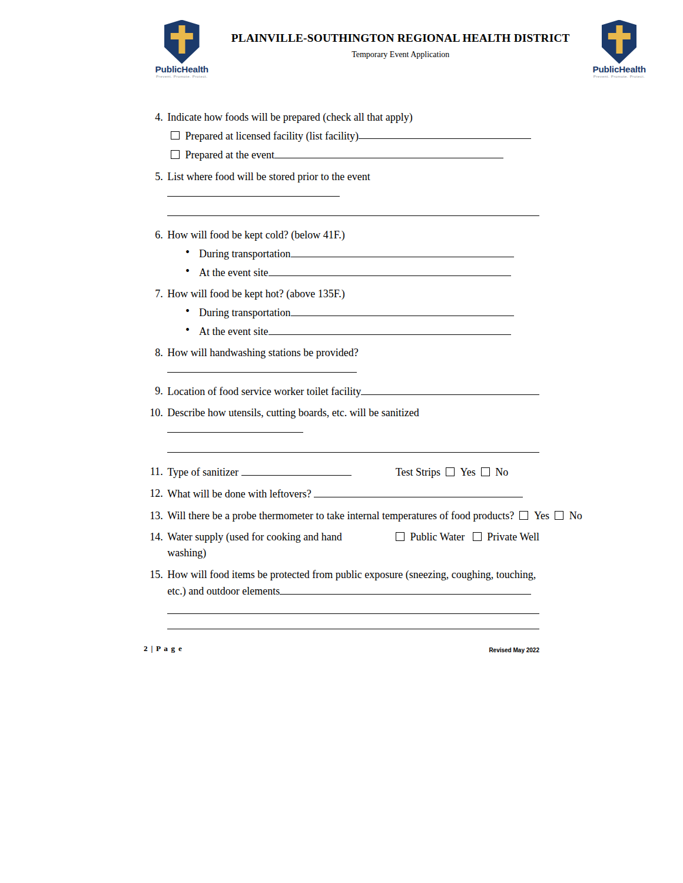Public Health
Prevent. Promote. Protect.
PLAINVILLE-SOUTHINGTON REGIONAL HEALTH DISTRICT
Temporary Event Application
Public Health
Prevent. Promote. Protect.
Indicate how foods will be prepared (check all that apply)
Prepared at licensed facility (list facility)
Prepared at the event
List where food will be stored prior to the event
How will food be kept cold? (below 41F.)
During transportation
At the event site
How will food be kept hot? (above 135F.)
During transportation
At the event site
How will handwashing stations be provided?
Location of food service worker toilet facility
Describe how utensils, cutting boards, etc. will be sanitized
Type of sanitizer Test Strips Yes No
What will be done with leftovers?
Will there be a probe thermometer to take internal temperatures of food products? Yes No
Water supply (used for cooking and hand washing) Public Water Private Well
How will food items be protected from public exposure (sneezing, coughing, touching, etc.) and outdoor elements
2 | P a g e
Revised May 2022